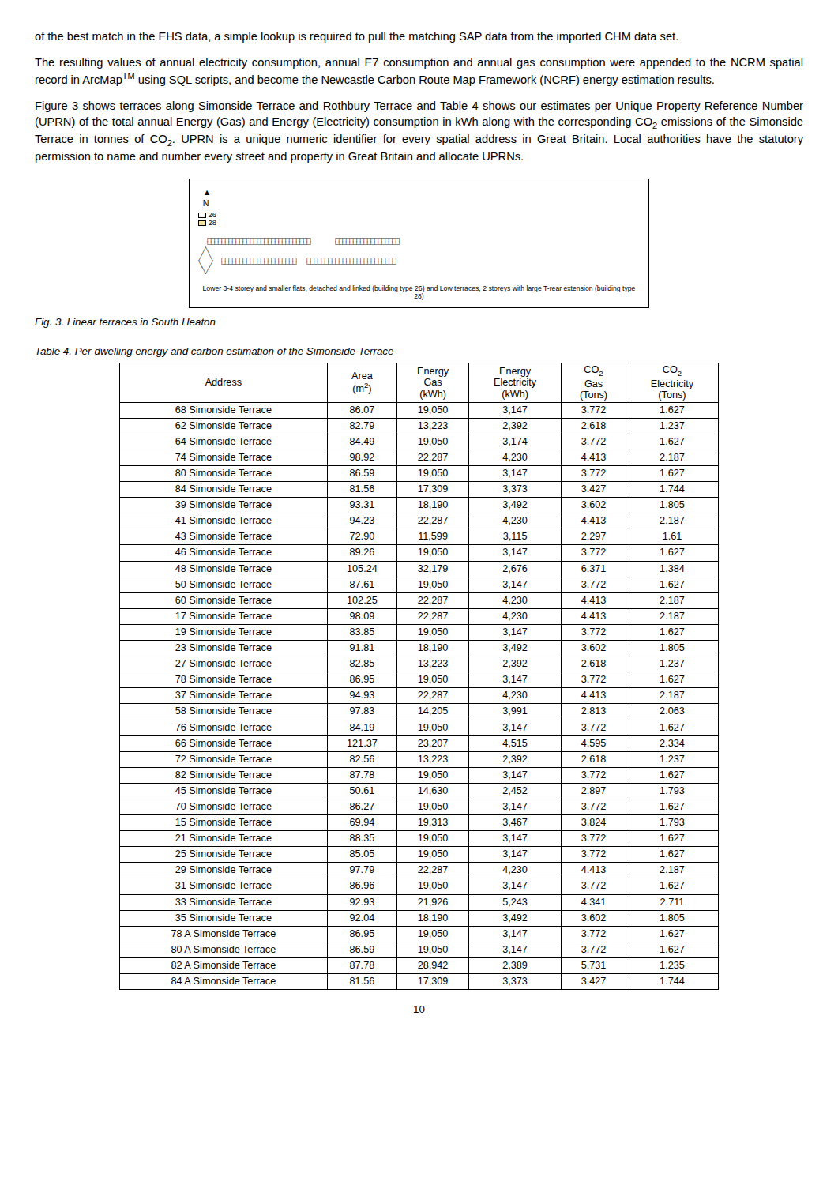of the best match in the EHS data, a simple lookup is required to pull the matching SAP data from the imported CHM data set.
The resulting values of annual electricity consumption, annual E7 consumption and annual gas consumption were appended to the NCRM spatial record in ArcMapTM using SQL scripts, and become the Newcastle Carbon Route Map Framework (NCRF) energy estimation results.
Figure 3 shows terraces along Simonside Terrace and Rothbury Terrace and Table 4 shows our estimates per Unique Property Reference Number (UPRN) of the total annual Energy (Gas) and Energy (Electricity) consumption in kWh along with the corresponding CO2 emissions of the Simonside Terrace in tonnes of CO2. UPRN is a unique numeric identifier for every spatial address in Great Britain. Local authorities have the statutory permission to name and number every street and property in Great Britain and allocate UPRNs.
▲
N
26
28
┌┬┬┬┬┬┬┬┬┬┬┬┬┬┬┬┬┬┬┬┬┬┬┬┬┬┬┬┬┐ ┌┬┬┬┬┬┬┬┬┬┬┬┬┬┬┬┬┬┐ └┴┴┴┴┴┴┴┴┴┴┴┴┴┴┴┴┴┴┴┴┴┴┴┴┴┴┴┴┘ └┴┴┴┴┴┴┴┴┴┴┴┴┴┴┴┴┴┘ ╱╲ ╱ ╲ ┌┬┬┬┬┬┬┬┬┬┬┬┬┬┬┬┬┬┬┬┬┐ ┌┬┬┬┬┬┬┬┬┬┬┬┬┬┬┬┬┬┬┬┬┬┬┬┬┐ ╲ ╱ └┴┴┴┴┴┴┴┴┴┴┴┴┴┴┴┴┴┴┴┴┘ └┴┴┴┴┴┴┴┴┴┴┴┴┴┴┴┴┴┴┴┴┴┴┴┴┘ ╲╱
Lower 3-4 storey and smaller flats, detached and linked (building type 26) and Low terraces, 2 storeys with large T-rear extension (building type 28)
Fig. 3. Linear terraces in South Heaton
Table 4. Per-dwelling energy and carbon estimation of the Simonside Terrace
| Address | Area (m 2 ) | Energy Gas (kWh) | Energy Electricity (kWh) | CO 2 Gas (Tons) | CO 2 Electricity (Tons) |
| --- | --- | --- | --- | --- | --- |
| 68 Simonside Terrace | 86.07 | 19,050 | 3,147 | 3.772 | 1.627 |
| 62 Simonside Terrace | 82.79 | 13,223 | 2,392 | 2.618 | 1.237 |
| 64 Simonside Terrace | 84.49 | 19,050 | 3,174 | 3.772 | 1.627 |
| 74 Simonside Terrace | 98.92 | 22,287 | 4,230 | 4.413 | 2.187 |
| 80 Simonside Terrace | 86.59 | 19,050 | 3,147 | 3.772 | 1.627 |
| 84 Simonside Terrace | 81.56 | 17,309 | 3,373 | 3.427 | 1.744 |
| 39 Simonside Terrace | 93.31 | 18,190 | 3,492 | 3.602 | 1.805 |
| 41 Simonside Terrace | 94.23 | 22,287 | 4,230 | 4.413 | 2.187 |
| 43 Simonside Terrace | 72.90 | 11,599 | 3,115 | 2.297 | 1.61 |
| 46 Simonside Terrace | 89.26 | 19,050 | 3,147 | 3.772 | 1.627 |
| 48 Simonside Terrace | 105.24 | 32,179 | 2,676 | 6.371 | 1.384 |
| 50 Simonside Terrace | 87.61 | 19,050 | 3,147 | 3.772 | 1.627 |
| 60 Simonside Terrace | 102.25 | 22,287 | 4,230 | 4.413 | 2.187 |
| 17 Simonside Terrace | 98.09 | 22,287 | 4,230 | 4.413 | 2.187 |
| 19 Simonside Terrace | 83.85 | 19,050 | 3,147 | 3.772 | 1.627 |
| 23 Simonside Terrace | 91.81 | 18,190 | 3,492 | 3.602 | 1.805 |
| 27 Simonside Terrace | 82.85 | 13,223 | 2,392 | 2.618 | 1.237 |
| 78 Simonside Terrace | 86.95 | 19,050 | 3,147 | 3.772 | 1.627 |
| 37 Simonside Terrace | 94.93 | 22,287 | 4,230 | 4.413 | 2.187 |
| 58 Simonside Terrace | 97.83 | 14,205 | 3,991 | 2.813 | 2.063 |
| 76 Simonside Terrace | 84.19 | 19,050 | 3,147 | 3.772 | 1.627 |
| 66 Simonside Terrace | 121.37 | 23,207 | 4,515 | 4.595 | 2.334 |
| 72 Simonside Terrace | 82.56 | 13,223 | 2,392 | 2.618 | 1.237 |
| 82 Simonside Terrace | 87.78 | 19,050 | 3,147 | 3.772 | 1.627 |
| 45 Simonside Terrace | 50.61 | 14,630 | 2,452 | 2.897 | 1.793 |
| 70 Simonside Terrace | 86.27 | 19,050 | 3,147 | 3.772 | 1.627 |
| 15 Simonside Terrace | 69.94 | 19,313 | 3,467 | 3.824 | 1.793 |
| 21 Simonside Terrace | 88.35 | 19,050 | 3,147 | 3.772 | 1.627 |
| 25 Simonside Terrace | 85.05 | 19,050 | 3,147 | 3.772 | 1.627 |
| 29 Simonside Terrace | 97.79 | 22,287 | 4,230 | 4.413 | 2.187 |
| 31 Simonside Terrace | 86.96 | 19,050 | 3,147 | 3.772 | 1.627 |
| 33 Simonside Terrace | 92.93 | 21,926 | 5,243 | 4.341 | 2.711 |
| 35 Simonside Terrace | 92.04 | 18,190 | 3,492 | 3.602 | 1.805 |
| 78 A Simonside Terrace | 86.95 | 19,050 | 3,147 | 3.772 | 1.627 |
| 80 A Simonside Terrace | 86.59 | 19,050 | 3,147 | 3.772 | 1.627 |
| 82 A Simonside Terrace | 87.78 | 28,942 | 2,389 | 5.731 | 1.235 |
| 84 A Simonside Terrace | 81.56 | 17,309 | 3,373 | 3.427 | 1.744 |
10